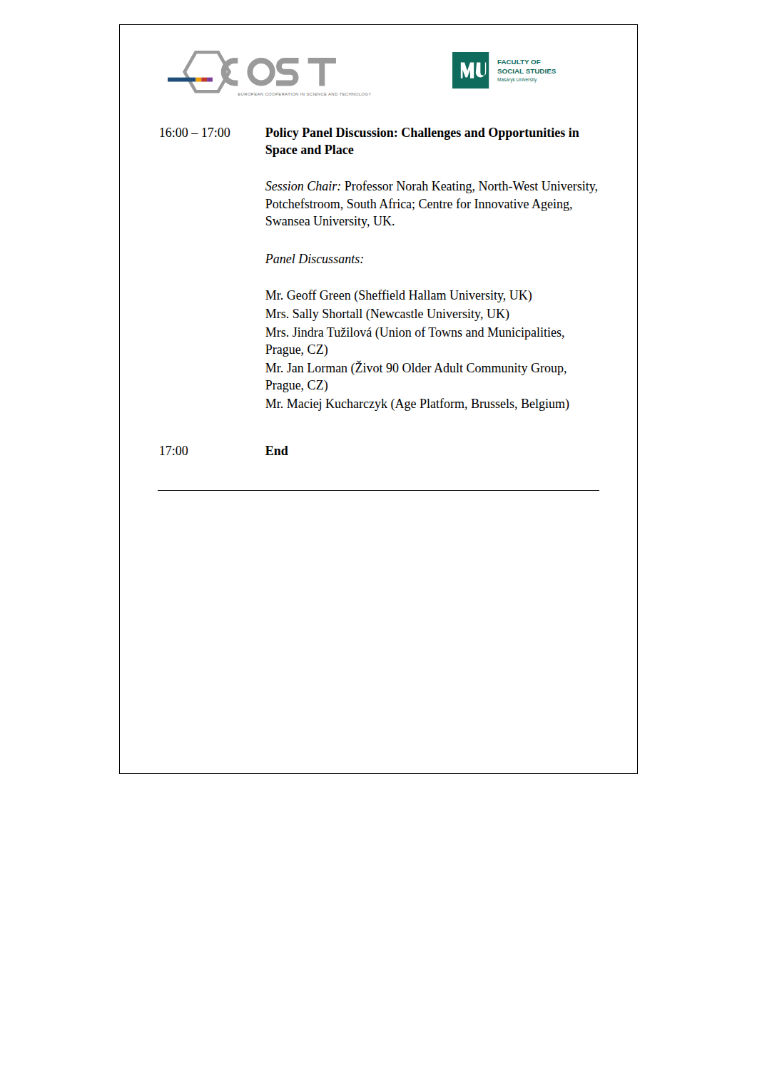COST logo EUROPEAN COOPERATION IN SCIENCE AND TECHNOLOGY
Faculty of Social Studies, Masaryk University FACULTY OF SOCIAL STUDIES Masaryk University
16:00 – 17:00
Policy Panel Discussion: Challenges and Opportunities in Space and Place
Session Chair: Professor Norah Keating, North-West University, Potchefstroom, South Africa; Centre for Innovative Ageing, Swansea University, UK.
Panel Discussants:
Mr. Geoff Green (Sheffield Hallam University, UK)
Mrs. Sally Shortall (Newcastle University, UK)
Mrs. Jindra Tužilová (Union of Towns and Municipalities, Prague, CZ)
Mr. Jan Lorman (Život 90 Older Adult Community Group, Prague, CZ)
Mr. Maciej Kucharczyk (Age Platform, Brussels, Belgium)
17:00
End